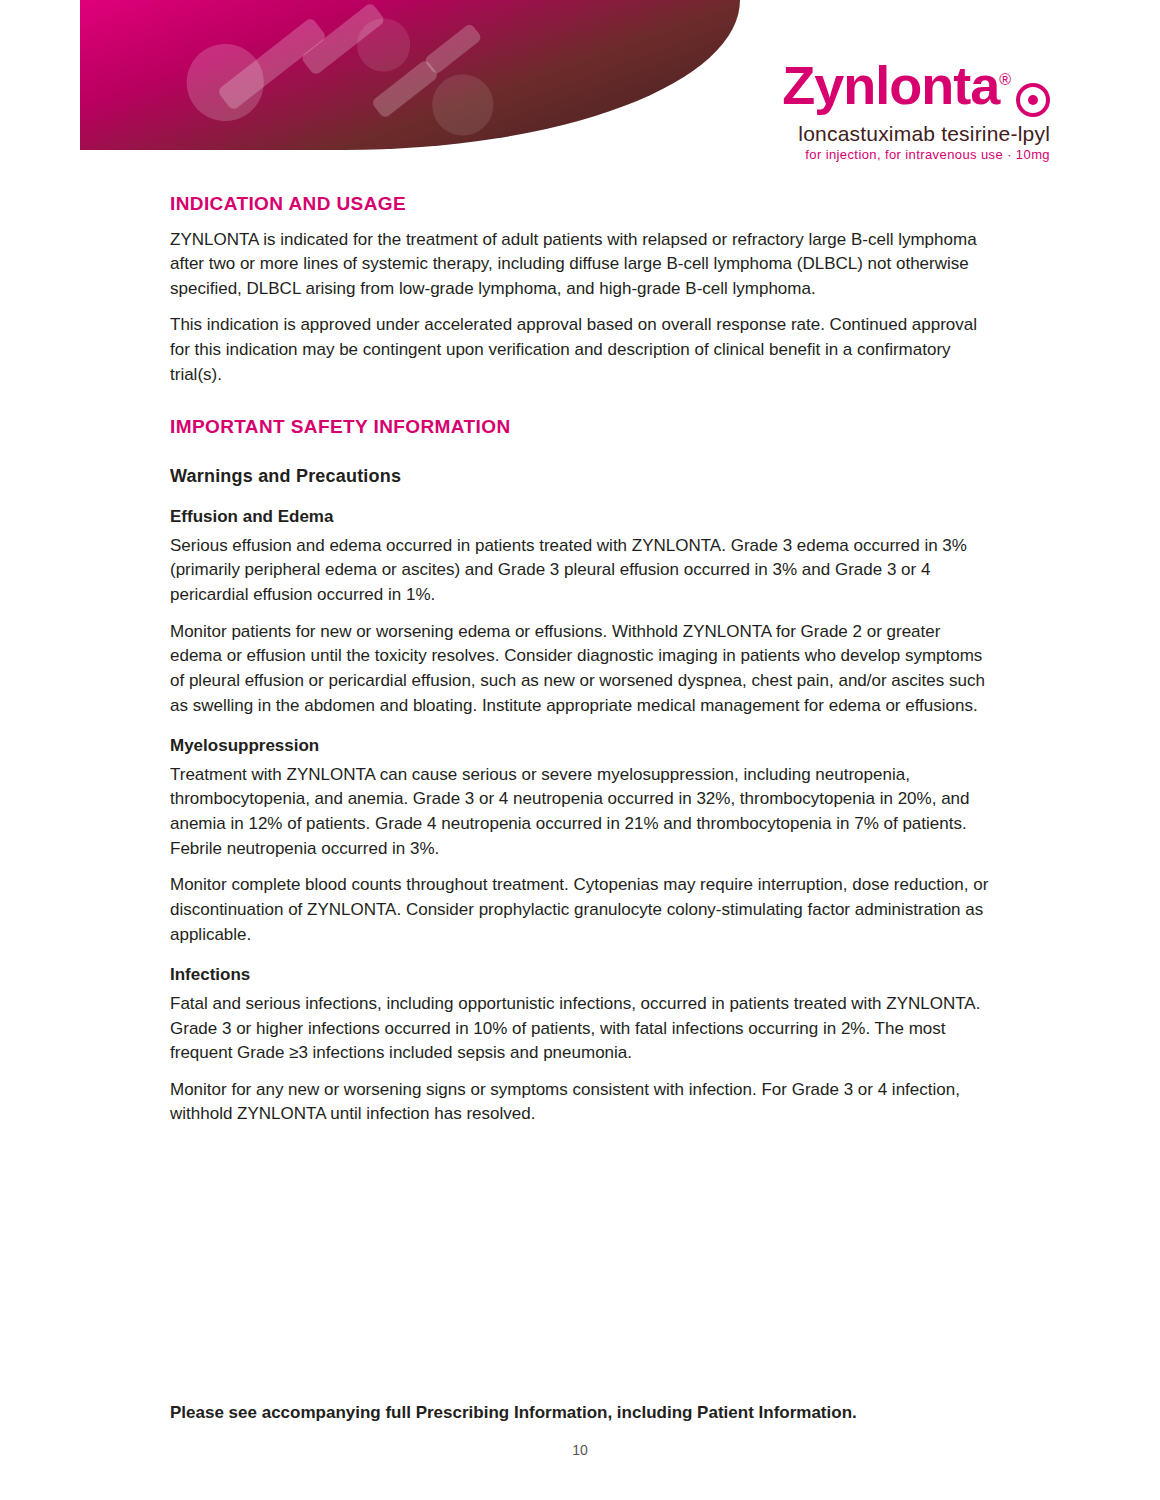Zynlonta® loncastuximab tesirine-lpyl for injection, for intravenous use · 10mg
Indication and Usage
ZYNLONTA is indicated for the treatment of adult patients with relapsed or refractory large B-cell lymphoma after two or more lines of systemic therapy, including diffuse large B-cell lymphoma (DLBCL) not otherwise specified, DLBCL arising from low-grade lymphoma, and high-grade B-cell lymphoma.
This indication is approved under accelerated approval based on overall response rate. Continued approval for this indication may be contingent upon verification and description of clinical benefit in a confirmatory trial(s).
Important Safety Information
Warnings and Precautions
Effusion and Edema
Serious effusion and edema occurred in patients treated with ZYNLONTA. Grade 3 edema occurred in 3% (primarily peripheral edema or ascites) and Grade 3 pleural effusion occurred in 3% and Grade 3 or 4 pericardial effusion occurred in 1%.
Monitor patients for new or worsening edema or effusions. Withhold ZYNLONTA for Grade 2 or greater edema or effusion until the toxicity resolves. Consider diagnostic imaging in patients who develop symptoms of pleural effusion or pericardial effusion, such as new or worsened dyspnea, chest pain, and/or ascites such as swelling in the abdomen and bloating. Institute appropriate medical management for edema or effusions.
Myelosuppression
Treatment with ZYNLONTA can cause serious or severe myelosuppression, including neutropenia, thrombocytopenia, and anemia. Grade 3 or 4 neutropenia occurred in 32%, thrombocytopenia in 20%, and anemia in 12% of patients. Grade 4 neutropenia occurred in 21% and thrombocytopenia in 7% of patients. Febrile neutropenia occurred in 3%.
Monitor complete blood counts throughout treatment. Cytopenias may require interruption, dose reduction, or discontinuation of ZYNLONTA. Consider prophylactic granulocyte colony-stimulating factor administration as applicable.
Infections
Fatal and serious infections, including opportunistic infections, occurred in patients treated with ZYNLONTA. Grade 3 or higher infections occurred in 10% of patients, with fatal infections occurring in 2%. The most frequent Grade ≥3 infections included sepsis and pneumonia.
Monitor for any new or worsening signs or symptoms consistent with infection. For Grade 3 or 4 infection, withhold ZYNLONTA until infection has resolved.
Please see accompanying full Prescribing Information, including Patient Information.
10